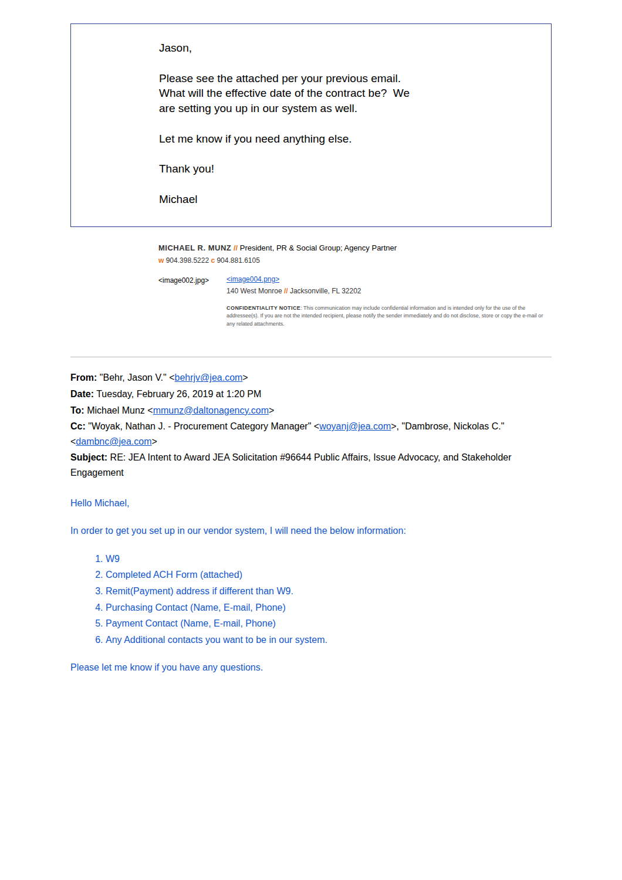Jason,
Please see the attached per your previous email.
What will the effective date of the contract be? We
are setting you up in our system as well.
Let me know if you need anything else.
Thank you!
Michael
MICHAEL R. MUNZ // President, PR & Social Group; Agency Partner
w 904.398.5222 c 904.881.6105
<image002.jpg>
<image004.png>
140 West Monroe // Jacksonville, FL 32202
CONFIDENTIALITY NOTICE: This communication may include confidential information and is intended only for the use of the addressee(s). If you are not the intended recipient, please notify the sender immediately and do not disclose, store or copy the e-mail or any related attachments.
From: "Behr, Jason V." <behrjv@jea.com>
Date: Tuesday, February 26, 2019 at 1:20 PM
To: Michael Munz <mmunz@daltonagency.com>
Cc: "Woyak, Nathan J. - Procurement Category Manager" <woyanj@jea.com>, "Dambrose, Nickolas C." <dambnc@jea.com>
Subject: RE: JEA Intent to Award JEA Solicitation #96644 Public Affairs, Issue Advocacy, and Stakeholder Engagement
Hello Michael,
In order to get you set up in our vendor system, I will need the below information:
W9
Completed ACH Form (attached)
Remit(Payment) address if different than W9.
Purchasing Contact (Name, E-mail, Phone)
Payment Contact (Name, E-mail, Phone)
Any Additional contacts you want to be in our system.
Please let me know if you have any questions.